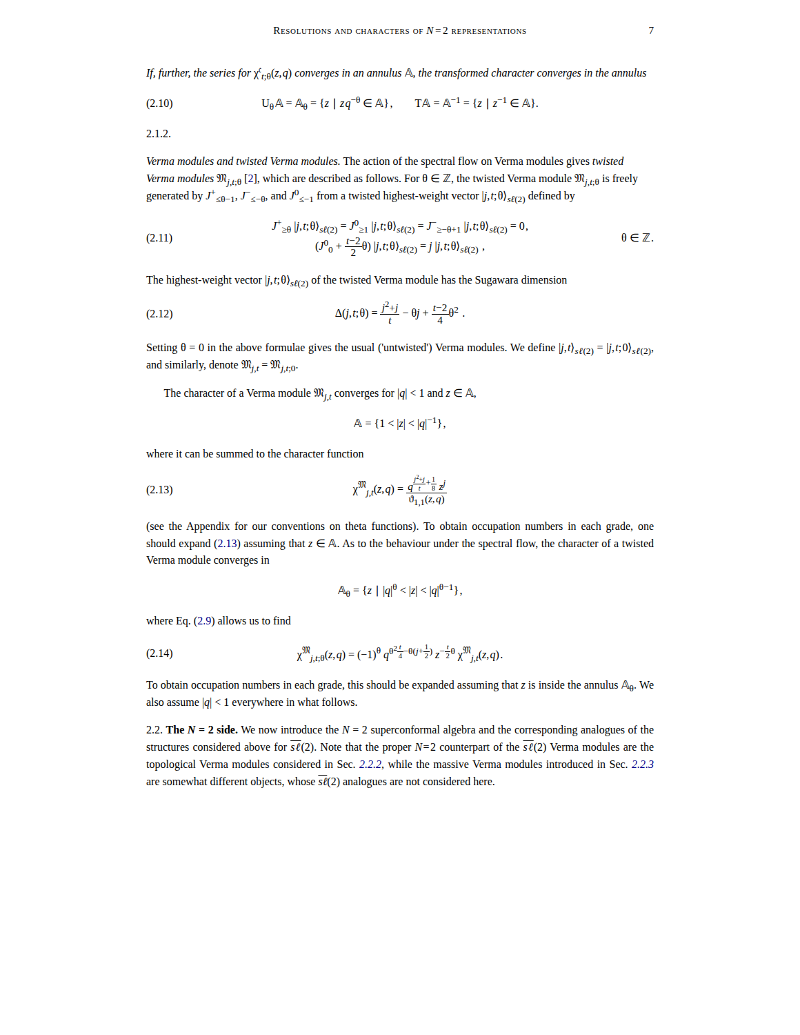Resolutions and characters of N = 2 representations 7
If, further, the series for χ𝔠t;θ(z, q) converges in an annulus 𝔸, the transformed character converges in the annulus
(2.10)
Uθ 𝔸 = 𝔸θ = {z ∣ z q−θ ∈ 𝔸} ,  T 𝔸 = 𝔸−1 = {z ∣ z−1 ∈ 𝔸}.
2.1.2.
Verma modules and twisted Verma modules.
The action of the spectral flow on Verma modules gives twisted Verma modules 𝔐j,t;θ [2], which are described as follows. For θ ∈ ℤ, the twisted Verma module 𝔐j,t;θ is freely generated by J+≤θ−1, J−≤−θ, and J0≤−1 from a twisted highest-weight vector |j, t; θ⟩sℓ(2) defined by
(2.11)
J+≥θ |j, t; θ⟩sℓ(2) = J0≥1 |j, t; θ⟩sℓ(2) = J−≥−θ+1 |j, t; θ⟩sℓ(2) = 0 ,
(J00 + t−22θ) |j, t; θ⟩sℓ(2) = j |j, t; θ⟩sℓ(2)  ,
θ ∈ ℤ .
The highest-weight vector |j, t; θ⟩sℓ(2) of the twisted Verma module has the Sugawara dimension
(2.12)
Δ(j, t; θ) = j2+j t − θj + t−24θ2  .
Setting θ = 0 in the above formulae gives the usual ('untwisted') Verma modules. We define |j, t⟩sℓ(2) = |j, t; 0⟩sℓ(2), and similarly, denote 𝔐j,t = 𝔐j,t;0.
The character of a Verma module 𝔐j,t converges for |q| < 1 and z ∈ 𝔸,
𝔸 = {1 < |z| < |q|−1} ,
where it can be summed to the character function
(2.13)
χ𝔐j,t(z, q) = qj2+j t+18 zj ϑ1,1(z, q)
(see the Appendix for our conventions on theta functions). To obtain occupation numbers in each grade, one should expand (2.13) assuming that z ∈ 𝔸. As to the behaviour under the spectral flow, the character of a twisted Verma module converges in
𝔸θ = {z ∣ |q|θ < |z| < |q|θ−1} ,
where Eq. (2.9) allows us to find
(2.14)
χ𝔐j,t;θ(z, q) = (−1)θ qθ2t 4−θ(j+12) z−t 2θ χ𝔐j,t(z, q) .
To obtain occupation numbers in each grade, this should be expanded assuming that z is inside the annulus 𝔸θ. We also assume |q| < 1 everywhere in what follows.
2.2. The N = 2 side. We now introduce the N = 2 superconformal algebra and the corresponding analogues of the structures considered above for sℓ(2). Note that the proper N = 2 counterpart of the sℓ(2) Verma modules are the topological Verma modules considered in Sec. 2.2.2, while the massive Verma modules introduced in Sec. 2.2.3 are somewhat different objects, whose sℓ(2) analogues are not considered here.